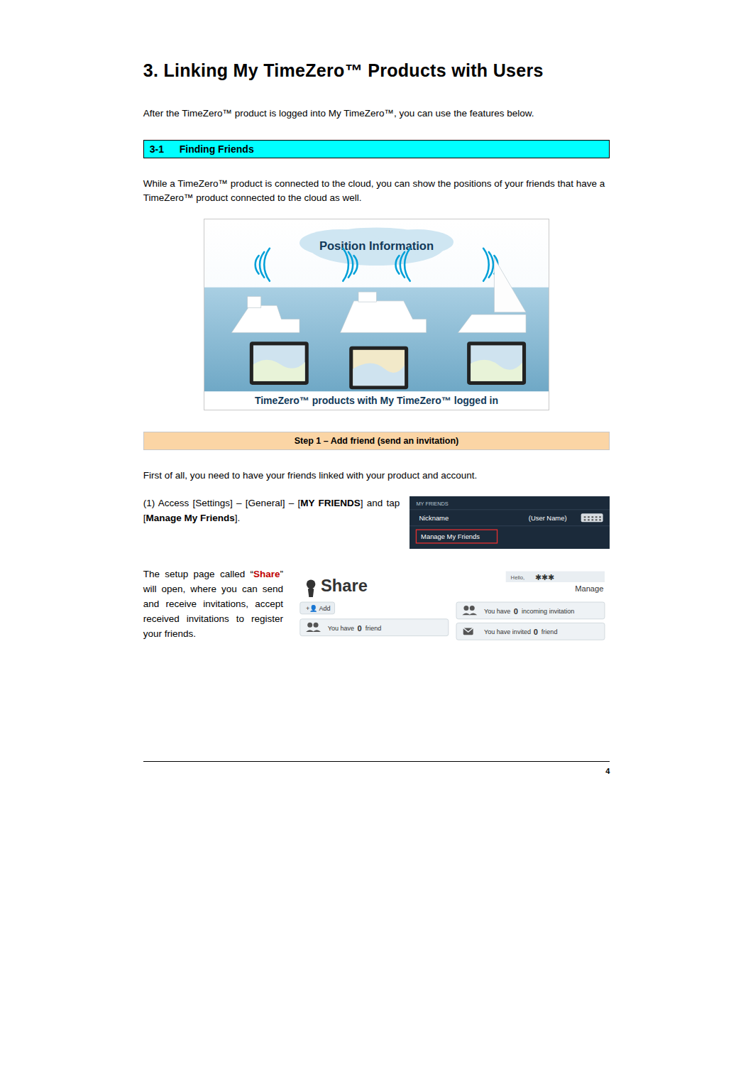3. Linking My TimeZero™ Products with Users
After the TimeZero™ product is logged into My TimeZero™, you can use the features below.
3-1 Finding Friends
While a TimeZero™ product is connected to the cloud, you can show the positions of your friends that have a TimeZero™ product connected to the cloud as well.
Step 1 – Add friend (send an invitation)
First of all, you need to have your friends linked with your product and account.
(1) Access [Settings] – [General] – [MY FRIENDS] and tap [Manage My Friends].
The setup page called “Share” will open, where you can send and receive invitations, accept received invitations to register your friends.
4